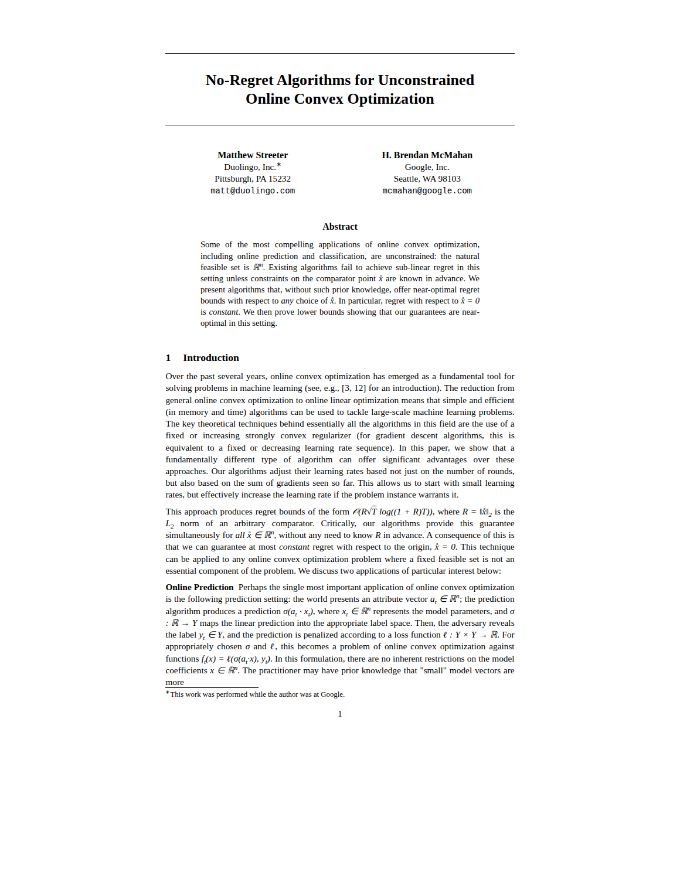No-Regret Algorithms for Unconstrained
Online Convex Optimization
| Matthew Streeter Duolingo, Inc. ∗ Pittsburgh, PA 15232 matt@duolingo.com | H. Brendan McMahan Google, Inc. Seattle, WA 98103 mcmahan@google.com |
Abstract
Some of the most compelling applications of online convex optimization, including online prediction and classification, are unconstrained: the natural feasible set is ℝn. Existing algorithms fail to achieve sub-linear regret in this setting unless constraints on the comparator point x̊ are known in advance. We present algorithms that, without such prior knowledge, offer near-optimal regret bounds with respect to any choice of x̊. In particular, regret with respect to x̊ = 0 is constant. We then prove lower bounds showing that our guarantees are near-optimal in this setting.
1 Introduction
Over the past several years, online convex optimization has emerged as a fundamental tool for solving problems in machine learning (see, e.g., [3, 12] for an introduction). The reduction from general online convex optimization to online linear optimization means that simple and efficient (in memory and time) algorithms can be used to tackle large-scale machine learning problems. The key theoretical techniques behind essentially all the algorithms in this field are the use of a fixed or increasing strongly convex regularizer (for gradient descent algorithms, this is equivalent to a fixed or decreasing learning rate sequence). In this paper, we show that a fundamentally different type of algorithm can offer significant advantages over these approaches. Our algorithms adjust their learning rates based not just on the number of rounds, but also based on the sum of gradients seen so far. This allows us to start with small learning rates, but effectively increase the learning rate if the problem instance warrants it.
This approach produces regret bounds of the form 𝒪(R√T log((1 + R)T)), where R = ‖x̊‖2 is the L2 norm of an arbitrary comparator. Critically, our algorithms provide this guarantee simultaneously for all x̊ ∈ ℝn, without any need to know R in advance. A consequence of this is that we can guarantee at most constant regret with respect to the origin, x̊ = 0. This technique can be applied to any online convex optimization problem where a fixed feasible set is not an essential component of the problem. We discuss two applications of particular interest below:
Online Prediction Perhaps the single most important application of online convex optimization is the following prediction setting: the world presents an attribute vector at ∈ ℝn; the prediction algorithm produces a prediction σ(at · xt), where xt ∈ ℝn represents the model parameters, and σ : ℝ → Y maps the linear prediction into the appropriate label space. Then, the adversary reveals the label yt ∈ Y, and the prediction is penalized according to a loss function ℓ : Y × Y → ℝ. For appropriately chosen σ and ℓ, this becomes a problem of online convex optimization against functions ft(x) = ℓ(σ(at·x), yt). In this formulation, there are no inherent restrictions on the model coefficients x ∈ ℝn. The practitioner may have prior knowledge that "small" model vectors are more
∗This work was performed while the author was at Google.
1